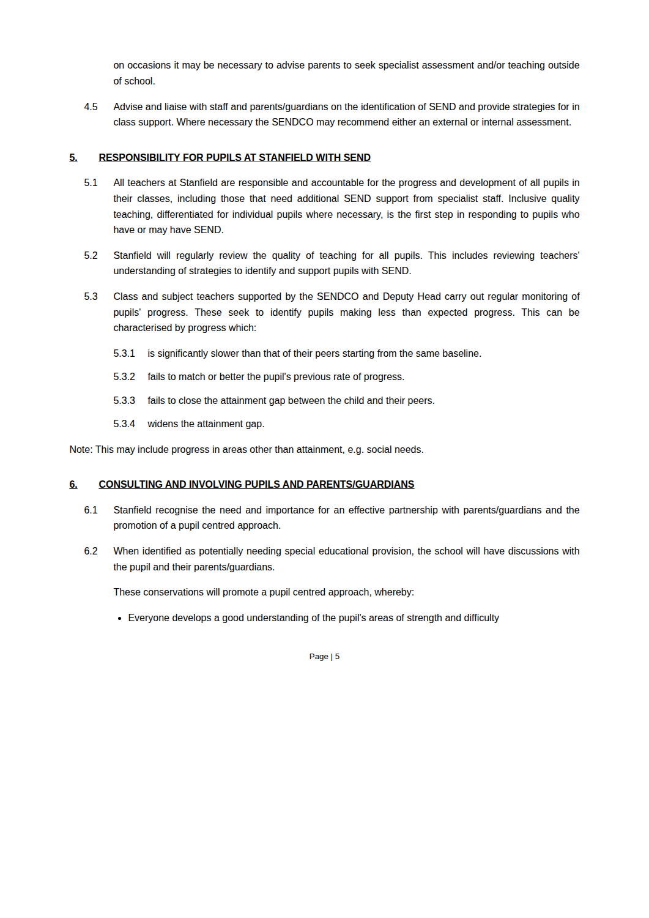on occasions it may be necessary to advise parents to seek specialist assessment and/or teaching outside of school.
4.5 Advise and liaise with staff and parents/guardians on the identification of SEND and provide strategies for in class support. Where necessary the SENDCO may recommend either an external or internal assessment.
5. Responsibility for pupils at Stanfield with SEND
5.1 All teachers at Stanfield are responsible and accountable for the progress and development of all pupils in their classes, including those that need additional SEND support from specialist staff. Inclusive quality teaching, differentiated for individual pupils where necessary, is the first step in responding to pupils who have or may have SEND.
5.2 Stanfield will regularly review the quality of teaching for all pupils. This includes reviewing teachers' understanding of strategies to identify and support pupils with SEND.
5.3 Class and subject teachers supported by the SENDCO and Deputy Head carry out regular monitoring of pupils' progress. These seek to identify pupils making less than expected progress. This can be characterised by progress which:
5.3.1 is significantly slower than that of their peers starting from the same baseline.
5.3.2 fails to match or better the pupil's previous rate of progress.
5.3.3 fails to close the attainment gap between the child and their peers.
5.3.4 widens the attainment gap.
Note: This may include progress in areas other than attainment, e.g. social needs.
6. Consulting and involving pupils and parents/guardians
6.1 Stanfield recognise the need and importance for an effective partnership with parents/guardians and the promotion of a pupil centred approach.
6.2 When identified as potentially needing special educational provision, the school will have discussions with the pupil and their parents/guardians.
These conservations will promote a pupil centred approach, whereby:
Everyone develops a good understanding of the pupil's areas of strength and difficulty
Page | 5